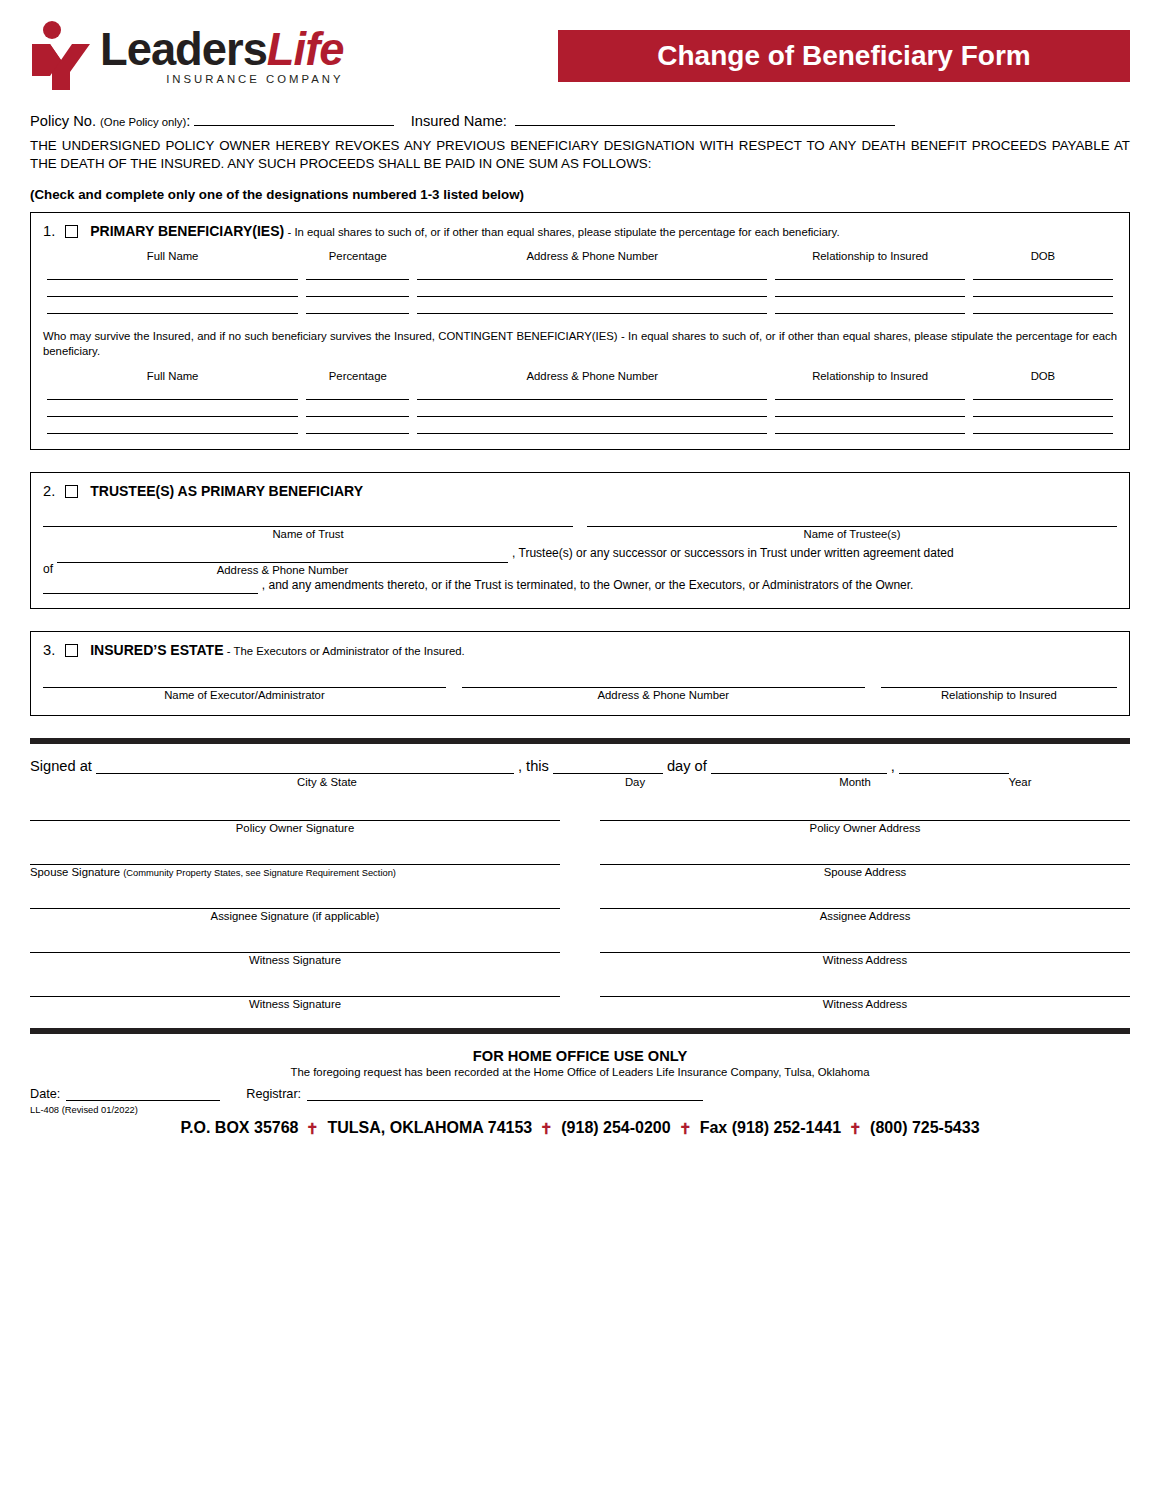Leaders Life
INSURANCE COMPANY
Change of Beneficiary Form
Policy No. (One Policy only): Insured Name:
THE UNDERSIGNED POLICY OWNER HEREBY REVOKES ANY PREVIOUS BENEFICIARY DESIGNATION WITH RESPECT TO ANY DEATH BENEFIT PROCEEDS PAYABLE AT THE DEATH OF THE INSURED. ANY SUCH PROCEEDS SHALL BE PAID IN ONE SUM AS FOLLOWS:
(Check and complete only one of the designations numbered 1-3 listed below)
1. PRIMARY BENEFICIARY(IES) - In equal shares to such of, or if other than equal shares, please stipulate the percentage for each beneficiary.
| Full Name | Percentage | Address & Phone Number | Relationship to Insured | DOB |
| --- | --- | --- | --- | --- |
Who may survive the Insured, and if no such beneficiary survives the Insured, CONTINGENT BENEFICIARY(IES) - In equal shares to such of, or if other than equal shares, please stipulate the percentage for each beneficiary.
| Full Name | Percentage | Address & Phone Number | Relationship to Insured | DOB |
| --- | --- | --- | --- | --- |
2. TRUSTEE(S) AS PRIMARY BENEFICIARY
Name of Trust
Name of Trustee(s)
of
Address & Phone Number
, Trustee(s) or any successor or successors in Trust under written agreement dated
, and any amendments thereto, or if the Trust is terminated, to the Owner, or the Executors, or Administrators of the Owner.
3. INSURED’S ESTATE - The Executors or Administrator of the Insured.
Name of Executor/Administrator
Address & Phone Number
Relationship to Insured
Signed at
, this
day of
,
City & State Day Month Year
Policy Owner Signature
Policy Owner Address
Spouse Signature (Community Property States, see Signature Requirement Section)
Spouse Address
Assignee Signature (if applicable)
Assignee Address
Witness Signature
Witness Address
Witness Signature
Witness Address
FOR HOME OFFICE USE ONLY
The foregoing request has been recorded at the Home Office of Leaders Life Insurance Company, Tulsa, Oklahoma
Date:
Registrar:
LL-408 (Revised 01/2022)
P.O. BOX 35768 ✝ TULSA, OKLAHOMA 74153 ✝ (918) 254-0200 ✝ Fax (918) 252-1441 ✝ (800) 725-5433